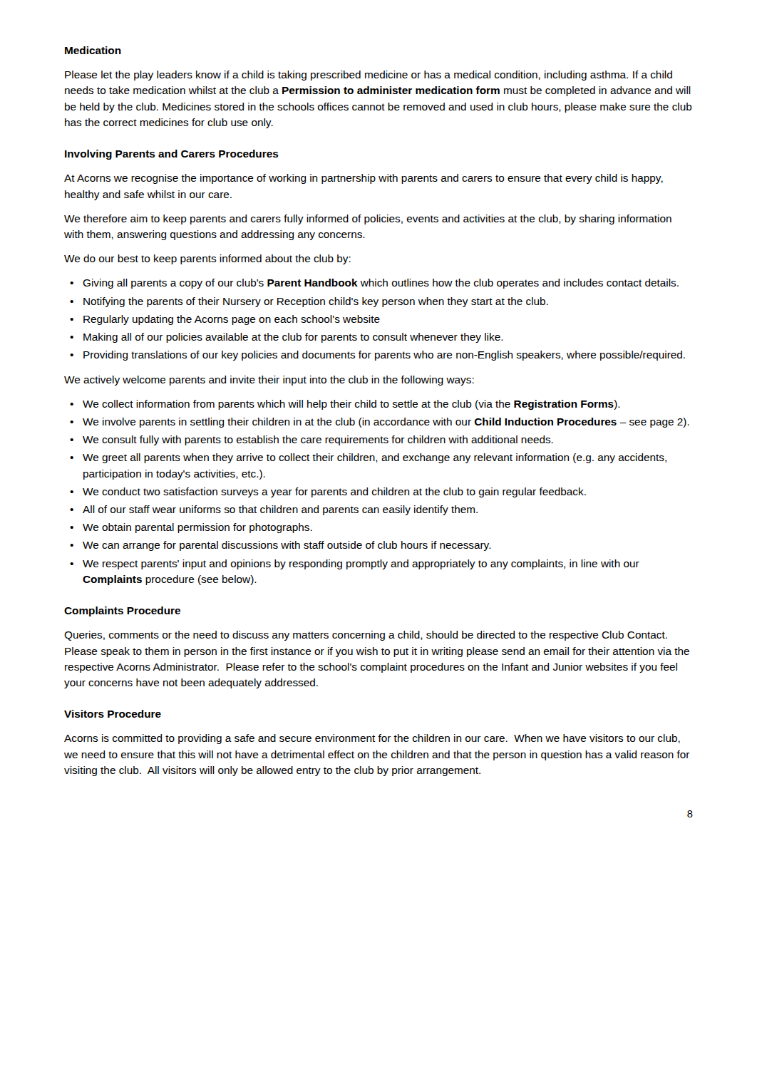Medication
Please let the play leaders know if a child is taking prescribed medicine or has a medical condition, including asthma. If a child needs to take medication whilst at the club a Permission to administer medication form must be completed in advance and will be held by the club. Medicines stored in the schools offices cannot be removed and used in club hours, please make sure the club has the correct medicines for club use only.
Involving Parents and Carers Procedures
At Acorns we recognise the importance of working in partnership with parents and carers to ensure that every child is happy, healthy and safe whilst in our care.
We therefore aim to keep parents and carers fully informed of policies, events and activities at the club, by sharing information with them, answering questions and addressing any concerns.
We do our best to keep parents informed about the club by:
Giving all parents a copy of our club's Parent Handbook which outlines how the club operates and includes contact details.
Notifying the parents of their Nursery or Reception child's key person when they start at the club.
Regularly updating the Acorns page on each school's website
Making all of our policies available at the club for parents to consult whenever they like.
Providing translations of our key policies and documents for parents who are non-English speakers, where possible/required.
We actively welcome parents and invite their input into the club in the following ways:
We collect information from parents which will help their child to settle at the club (via the Registration Forms).
We involve parents in settling their children in at the club (in accordance with our Child Induction Procedures – see page 2).
We consult fully with parents to establish the care requirements for children with additional needs.
We greet all parents when they arrive to collect their children, and exchange any relevant information (e.g. any accidents, participation in today's activities, etc.).
We conduct two satisfaction surveys a year for parents and children at the club to gain regular feedback.
All of our staff wear uniforms so that children and parents can easily identify them.
We obtain parental permission for photographs.
We can arrange for parental discussions with staff outside of club hours if necessary.
We respect parents' input and opinions by responding promptly and appropriately to any complaints, in line with our Complaints procedure (see below).
Complaints Procedure
Queries, comments or the need to discuss any matters concerning a child, should be directed to the respective Club Contact. Please speak to them in person in the first instance or if you wish to put it in writing please send an email for their attention via the respective Acorns Administrator. Please refer to the school's complaint procedures on the Infant and Junior websites if you feel your concerns have not been adequately addressed.
Visitors Procedure
Acorns is committed to providing a safe and secure environment for the children in our care. When we have visitors to our club, we need to ensure that this will not have a detrimental effect on the children and that the person in question has a valid reason for visiting the club. All visitors will only be allowed entry to the club by prior arrangement.
8